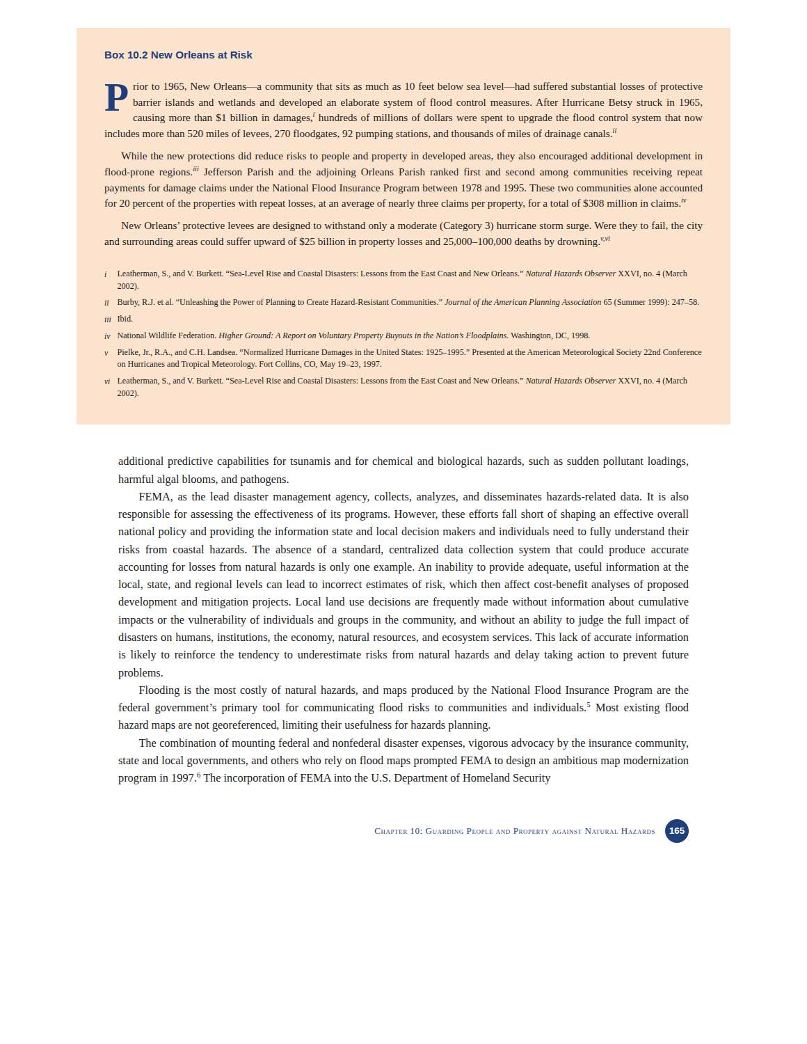Box 10.2 New Orleans at Risk
Prior to 1965, New Orleans—a community that sits as much as 10 feet below sea level—had suffered substantial losses of protective barrier islands and wetlands and developed an elaborate system of flood control measures. After Hurricane Betsy struck in 1965, causing more than $1 billion in damages,i hundreds of millions of dollars were spent to upgrade the flood control system that now includes more than 520 miles of levees, 270 floodgates, 92 pumping stations, and thousands of miles of drainage canals.ii
While the new protections did reduce risks to people and property in developed areas, they also encouraged additional development in flood-prone regions.iii Jefferson Parish and the adjoining Orleans Parish ranked first and second among communities receiving repeat payments for damage claims under the National Flood Insurance Program between 1978 and 1995. These two communities alone accounted for 20 percent of the properties with repeat losses, at an average of nearly three claims per property, for a total of $308 million in claims.iv
New Orleans’ protective levees are designed to withstand only a moderate (Category 3) hurricane storm surge. Were they to fail, the city and surrounding areas could suffer upward of $25 billion in property losses and 25,000–100,000 deaths by drowning.v,vi
i Leatherman, S., and V. Burkett. “Sea-Level Rise and Coastal Disasters: Lessons from the East Coast and New Orleans.” Natural Hazards Observer XXVI, no. 4 (March 2002).
ii Burby, R.J. et al. “Unleashing the Power of Planning to Create Hazard-Resistant Communities.” Journal of the American Planning Association 65 (Summer 1999): 247–58.
iii Ibid.
iv National Wildlife Federation. Higher Ground: A Report on Voluntary Property Buyouts in the Nation’s Floodplains. Washington, DC, 1998.
v Pielke, Jr., R.A., and C.H. Landsea. “Normalized Hurricane Damages in the United States: 1925–1995.” Presented at the American Meteorological Society 22nd Conference on Hurricanes and Tropical Meteorology. Fort Collins, CO, May 19–23, 1997.
vi Leatherman, S., and V. Burkett. “Sea-Level Rise and Coastal Disasters: Lessons from the East Coast and New Orleans.” Natural Hazards Observer XXVI, no. 4 (March 2002).
additional predictive capabilities for tsunamis and for chemical and biological hazards, such as sudden pollutant loadings, harmful algal blooms, and pathogens.
FEMA, as the lead disaster management agency, collects, analyzes, and disseminates hazards-related data. It is also responsible for assessing the effectiveness of its programs. However, these efforts fall short of shaping an effective overall national policy and providing the information state and local decision makers and individuals need to fully understand their risks from coastal hazards. The absence of a standard, centralized data collection system that could produce accurate accounting for losses from natural hazards is only one example. An inability to provide adequate, useful information at the local, state, and regional levels can lead to incorrect estimates of risk, which then affect cost-benefit analyses of proposed development and mitigation projects. Local land use decisions are frequently made without information about cumulative impacts or the vulnerability of individuals and groups in the community, and without an ability to judge the full impact of disasters on humans, institutions, the economy, natural resources, and ecosystem services. This lack of accurate information is likely to reinforce the tendency to underestimate risks from natural hazards and delay taking action to prevent future problems.
Flooding is the most costly of natural hazards, and maps produced by the National Flood Insurance Program are the federal government’s primary tool for communicating flood risks to communities and individuals.5 Most existing flood hazard maps are not georeferenced, limiting their usefulness for hazards planning.
The combination of mounting federal and nonfederal disaster expenses, vigorous advocacy by the insurance community, state and local governments, and others who rely on flood maps prompted FEMA to design an ambitious map modernization program in 1997.6 The incorporation of FEMA into the U.S. Department of Homeland Security
Chapter 10: Guarding People and Property against Natural Hazards 165